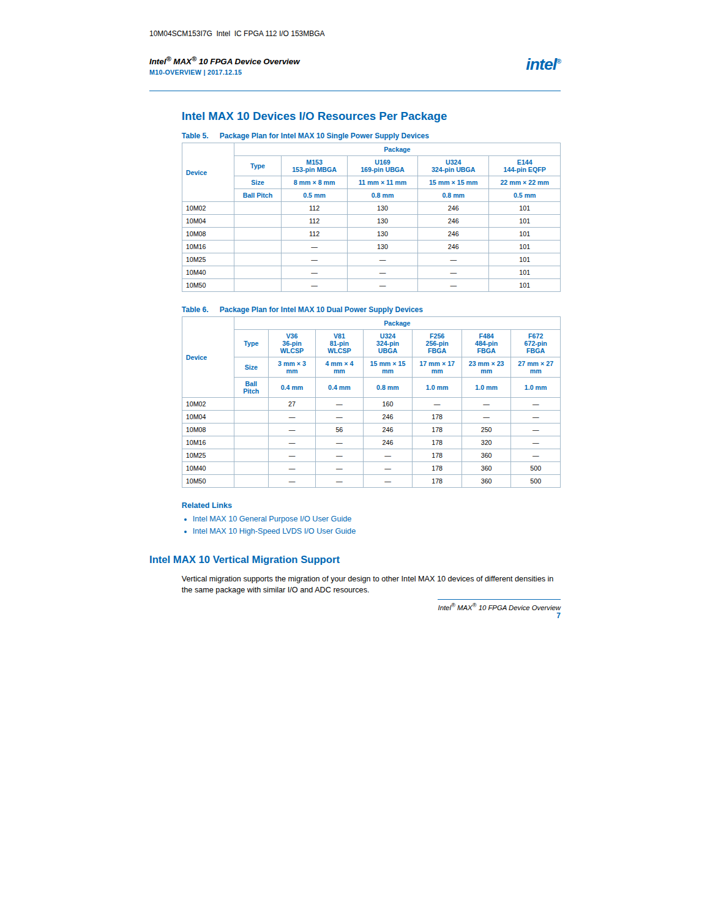10M04SCM153I7G Intel IC FPGA 112 I/O 153MBGA
intel®
Intel® MAX® 10 FPGA Device Overview
M10-OVERVIEW | 2017.12.15
Intel MAX 10 Devices I/O Resources Per Package
Table 5. Package Plan for Intel MAX 10 Single Power Supply Devices
| Device | Package |
| --- | --- |
| Type | M153 153-pin MBGA | U169 169-pin UBGA | U324 324-pin UBGA | E144 144-pin EQFP |
| Size | 8 mm × 8 mm | 11 mm × 11 mm | 15 mm × 15 mm | 22 mm × 22 mm |
| Ball Pitch | 0.5 mm | 0.8 mm | 0.8 mm | 0.5 mm |
| 10M02 | | 112 | 130 | 246 | 101 |
| 10M04 | | 112 | 130 | 246 | 101 |
| 10M08 | | 112 | 130 | 246 | 101 |
| 10M16 | | — | 130 | 246 | 101 |
| 10M25 | | — | — | — | 101 |
| 10M40 | | — | — | — | 101 |
| 10M50 | | — | — | — | 101 |
Table 6. Package Plan for Intel MAX 10 Dual Power Supply Devices
| Device | Package |
| --- | --- |
| Type | V36 36-pin WLCSP | V81 81-pin WLCSP | U324 324-pin UBGA | F256 256-pin FBGA | F484 484-pin FBGA | F672 672-pin FBGA |
| Size | 3 mm × 3 mm | 4 mm × 4 mm | 15 mm × 15 mm | 17 mm × 17 mm | 23 mm × 23 mm | 27 mm × 27 mm |
| Ball Pitch | 0.4 mm | 0.4 mm | 0.8 mm | 1.0 mm | 1.0 mm | 1.0 mm |
| 10M02 | | 27 | — | 160 | — | — | — |
| 10M04 | | — | — | 246 | 178 | — | — |
| 10M08 | | — | 56 | 246 | 178 | 250 | — |
| 10M16 | | — | — | 246 | 178 | 320 | — |
| 10M25 | | — | — | — | 178 | 360 | — |
| 10M40 | | — | — | — | 178 | 360 | 500 |
| 10M50 | | — | — | — | 178 | 360 | 500 |
Related Links
Intel MAX 10 General Purpose I/O User Guide
Intel MAX 10 High-Speed LVDS I/O User Guide
Intel MAX 10 Vertical Migration Support
Vertical migration supports the migration of your design to other Intel MAX 10 devices of different densities in the same package with similar I/O and ADC resources.
Intel® MAX® 10 FPGA Device Overview
7